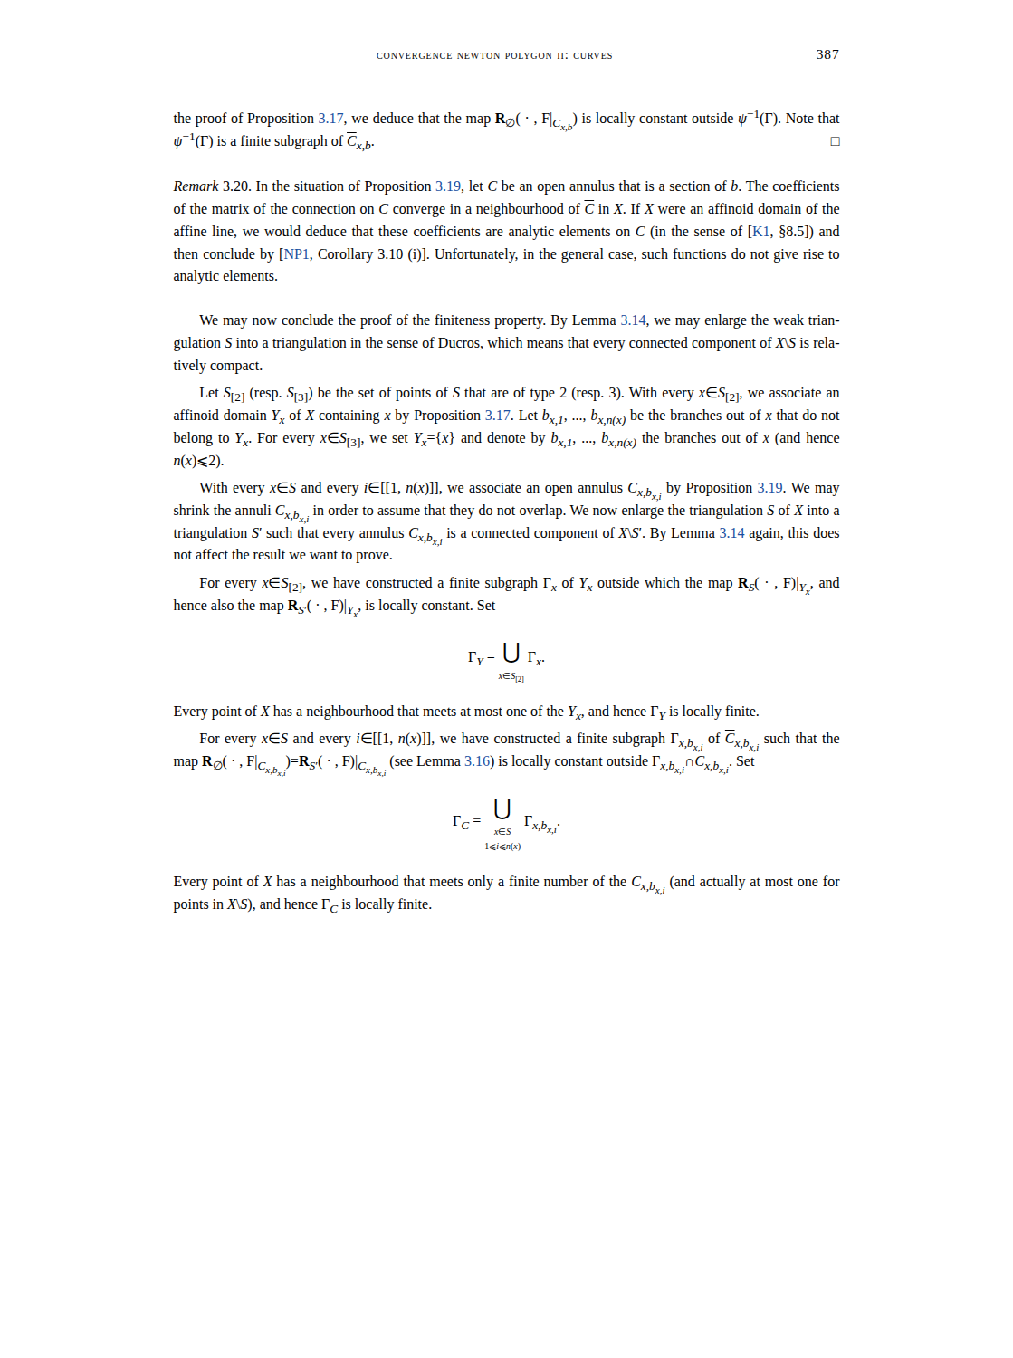convergence newton polygon ii: curves 387
the proof of Proposition 3.17, we deduce that the map R∅( · , F|Cx,b) is locally constant outside ψ−1(Γ). Note that ψ−1(Γ) is a finite subgraph of Cx,b. □
Remark 3.20. In the situation of Proposition 3.19, let C be an open annulus that is a section of b. The coefficients of the matrix of the connection on C converge in a neighbourhood of C in X. If X were an affinoid domain of the affine line, we would deduce that these coefficients are analytic elements on C (in the sense of [K1, §8.5]) and then conclude by [NP1, Corollary 3.10 (i)]. Unfortunately, in the general case, such functions do not give rise to analytic elements.
We may now conclude the proof of the finiteness property. By Lemma 3.14, we may enlarge the weak triangulation S into a triangulation in the sense of Ducros, which means that every connected component of X\S is relatively compact.
Let S[2] (resp. S[3]) be the set of points of S that are of type 2 (resp. 3). With every x∈S[2], we associate an affinoid domain Yx of X containing x by Proposition 3.17. Let bx,1, ..., bx,n(x) be the branches out of x that do not belong to Yx. For every x∈S[3], we set Yx={x} and denote by bx,1, ..., bx,n(x) the branches out of x (and hence n(x)⩽2).
With every x∈S and every i∈[[1, n(x)]], we associate an open annulus Cx,bx,i by Proposition 3.19. We may shrink the annuli Cx,bx,i in order to assume that they do not overlap. We now enlarge the triangulation S of X into a triangulation S′ such that every annulus Cx,bx,i is a connected component of X\S′. By Lemma 3.14 again, this does not affect the result we want to prove.
For every x∈S[2], we have constructed a finite subgraph Γx of Yx outside which the map RS( · , F)|Yx, and hence also the map RS′( · , F)|Yx, is locally constant. Set
ΓY = ⋃x∈S[2] Γx.
Every point of X has a neighbourhood that meets at most one of the Yx, and hence ΓY is locally finite.
For every x∈S and every i∈[[1, n(x)]], we have constructed a finite subgraph Γx,bx,i of Cx,bx,i such that the map R∅( · , F|Cx,bx,i)=RS′( · , F)|Cx,bx,i (see Lemma 3.16) is locally constant outside Γx,bx,i∩Cx,bx,i. Set
ΓC = ⋃x∈S
1⩽i⩽n(x) Γx,bx,i.
Every point of X has a neighbourhood that meets only a finite number of the Cx,bx,i (and actually at most one for points in X\S), and hence ΓC is locally finite.